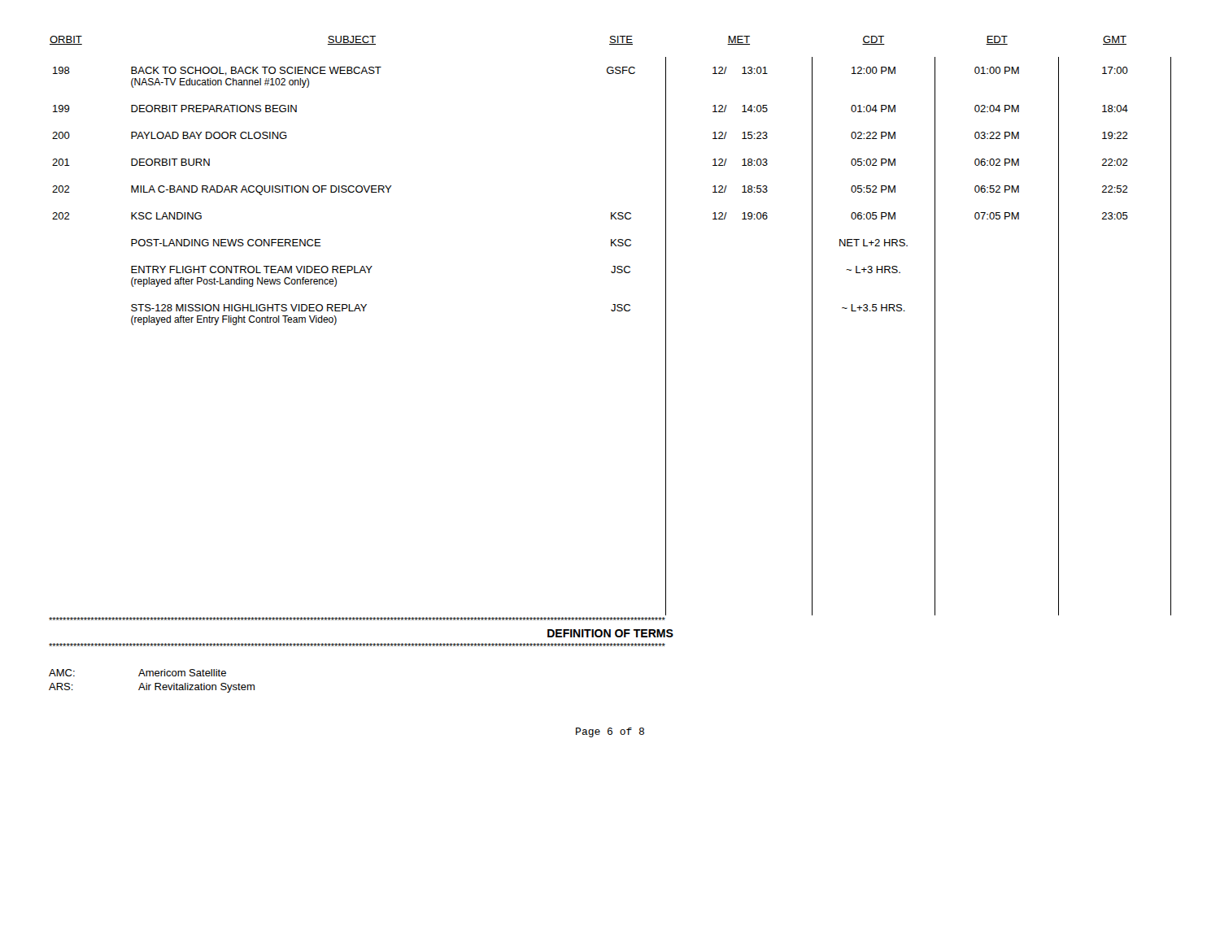| ORBIT | SUBJECT | SITE | MET | CDT | EDT | GMT |
| --- | --- | --- | --- | --- | --- | --- |
| 198 | BACK TO SCHOOL, BACK TO SCIENCE WEBCAST (NASA-TV Education Channel #102 only) | GSFC | 12/ 13:01 | 12:00 PM | 01:00 PM | 17:00 |
| 199 | DEORBIT PREPARATIONS BEGIN | | 12/ 14:05 | 01:04 PM | 02:04 PM | 18:04 |
| 200 | PAYLOAD BAY DOOR CLOSING | | 12/ 15:23 | 02:22 PM | 03:22 PM | 19:22 |
| 201 | DEORBIT BURN | | 12/ 18:03 | 05:02 PM | 06:02 PM | 22:02 |
| 202 | MILA C-BAND RADAR ACQUISITION OF DISCOVERY | | 12/ 18:53 | 05:52 PM | 06:52 PM | 22:52 |
| 202 | KSC LANDING | KSC | 12/ 19:06 | 06:05 PM | 07:05 PM | 23:05 |
| | POST-LANDING NEWS CONFERENCE | KSC | | NET L+2 HRS. | | |
| | ENTRY FLIGHT CONTROL TEAM VIDEO REPLAY (replayed after Post-Landing News Conference) | JSC | | ~ L+3 HRS. | | |
| | STS-128 MISSION HIGHLIGHTS VIDEO REPLAY (replayed after Entry Flight Control Team Video) | JSC | | ~ L+3.5 HRS. | | |
*********************************************************************************************************************************************************************************
DEFINITION OF TERMS
*********************************************************************************************************************************************************************************
| AMC: | Americom Satellite |
| ARS: | Air Revitalization System |
Page 6 of 8